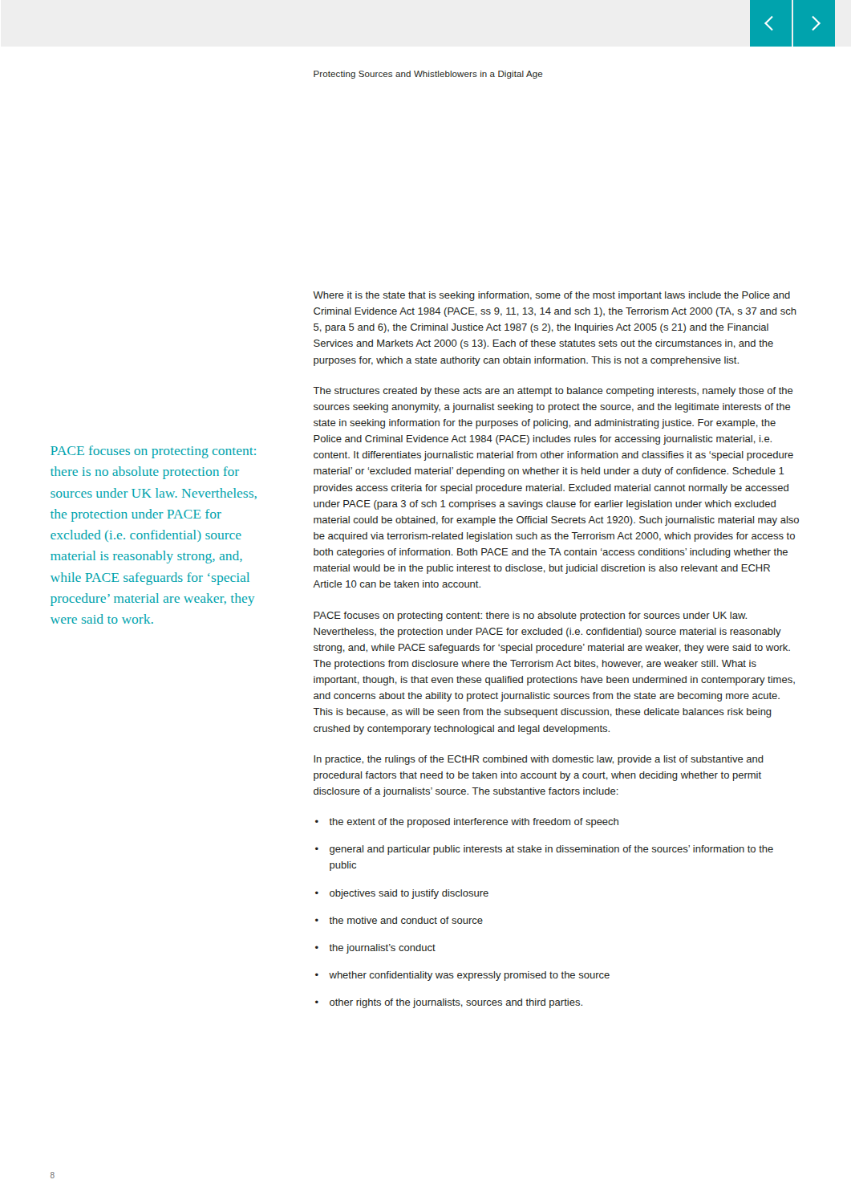Protecting Sources and Whistleblowers in a Digital Age
PACE focuses on protecting content: there is no absolute protection for sources under UK law. Nevertheless, the protection under PACE for excluded (i.e. confidential) source material is reasonably strong, and, while PACE safeguards for ‘special procedure’ material are weaker, they were said to work.
Where it is the state that is seeking information, some of the most important laws include the Police and Criminal Evidence Act 1984 (PACE, ss 9, 11, 13, 14 and sch 1), the Terrorism Act 2000 (TA, s 37 and sch 5, para 5 and 6), the Criminal Justice Act 1987 (s 2), the Inquiries Act 2005 (s 21) and the Financial Services and Markets Act 2000 (s 13). Each of these statutes sets out the circumstances in, and the purposes for, which a state authority can obtain information. This is not a comprehensive list.
The structures created by these acts are an attempt to balance competing interests, namely those of the sources seeking anonymity, a journalist seeking to protect the source, and the legitimate interests of the state in seeking information for the purposes of policing, and administrating justice. For example, the Police and Criminal Evidence Act 1984 (PACE) includes rules for accessing journalistic material, i.e. content. It differentiates journalistic material from other information and classifies it as ‘special procedure material’ or ‘excluded material’ depending on whether it is held under a duty of confidence. Schedule 1 provides access criteria for special procedure material. Excluded material cannot normally be accessed under PACE (para 3 of sch 1 comprises a savings clause for earlier legislation under which excluded material could be obtained, for example the Official Secrets Act 1920). Such journalistic material may also be acquired via terrorism-related legislation such as the Terrorism Act 2000, which provides for access to both categories of information. Both PACE and the TA contain ‘access conditions’ including whether the material would be in the public interest to disclose, but judicial discretion is also relevant and ECHR Article 10 can be taken into account.
PACE focuses on protecting content: there is no absolute protection for sources under UK law. Nevertheless, the protection under PACE for excluded (i.e. confidential) source material is reasonably strong, and, while PACE safeguards for ‘special procedure’ material are weaker, they were said to work. The protections from disclosure where the Terrorism Act bites, however, are weaker still. What is important, though, is that even these qualified protections have been undermined in contemporary times, and concerns about the ability to protect journalistic sources from the state are becoming more acute. This is because, as will be seen from the subsequent discussion, these delicate balances risk being crushed by contemporary technological and legal developments.
In practice, the rulings of the ECtHR combined with domestic law, provide a list of substantive and procedural factors that need to be taken into account by a court, when deciding whether to permit disclosure of a journalists’ source. The substantive factors include:
the extent of the proposed interference with freedom of speech
general and particular public interests at stake in dissemination of the sources’ information to the public
objectives said to justify disclosure
the motive and conduct of source
the journalist’s conduct
whether confidentiality was expressly promised to the source
other rights of the journalists, sources and third parties.
8